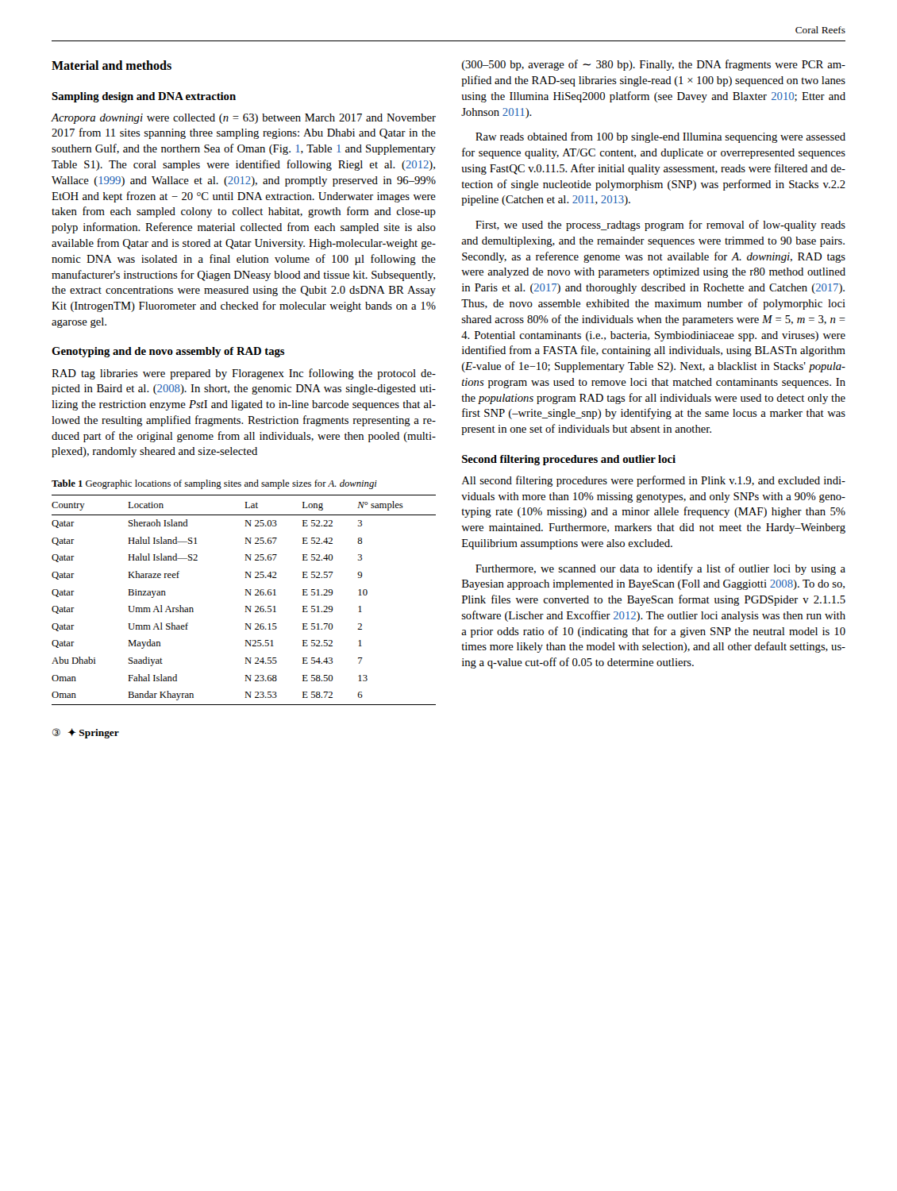Coral Reefs
Material and methods
Sampling design and DNA extraction
Acropora downingi were collected (n = 63) between March 2017 and November 2017 from 11 sites spanning three sampling regions: Abu Dhabi and Qatar in the southern Gulf, and the northern Sea of Oman (Fig. 1, Table 1 and Supplementary Table S1). The coral samples were identified following Riegl et al. (2012), Wallace (1999) and Wallace et al. (2012), and promptly preserved in 96–99% EtOH and kept frozen at − 20 °C until DNA extraction. Underwater images were taken from each sampled colony to collect habitat, growth form and close-up polyp information. Reference material collected from each sampled site is also available from Qatar and is stored at Qatar University. High-molecular-weight genomic DNA was isolated in a final elution volume of 100 µl following the manufacturer's instructions for Qiagen DNeasy blood and tissue kit. Subsequently, the extract concentrations were measured using the Qubit 2.0 dsDNA BR Assay Kit (IntrogenTM) Fluorometer and checked for molecular weight bands on a 1% agarose gel.
Genotyping and de novo assembly of RAD tags
RAD tag libraries were prepared by Floragenex Inc following the protocol depicted in Baird et al. (2008). In short, the genomic DNA was single-digested utilizing the restriction enzyme Pst I and ligated to in-line barcode sequences that allowed the resulting amplified fragments. Restriction fragments representing a reduced part of the original genome from all individuals, were then pooled (multiplexed), randomly sheared and size-selected
Table 1 Geographic locations of sampling sites and sample sizes for A. downingi
| Country | Location | Lat | Long | N ° samples |
| --- | --- | --- | --- | --- |
| Qatar | Sheraoh Island | N 25.03 | E 52.22 | 3 |
| Qatar | Halul Island—S1 | N 25.67 | E 52.42 | 8 |
| Qatar | Halul Island—S2 | N 25.67 | E 52.40 | 3 |
| Qatar | Kharaze reef | N 25.42 | E 52.57 | 9 |
| Qatar | Binzayan | N 26.61 | E 51.29 | 10 |
| Qatar | Umm Al Arshan | N 26.51 | E 51.29 | 1 |
| Qatar | Umm Al Shaef | N 26.15 | E 51.70 | 2 |
| Qatar | Maydan | N25.51 | E 52.52 | 1 |
| Abu Dhabi | Saadiyat | N 24.55 | E 54.43 | 7 |
| Oman | Fahal Island | N 23.68 | E 58.50 | 13 |
| Oman | Bandar Khayran | N 23.53 | E 58.72 | 6 |
(300–500 bp, average of ∼ 380 bp). Finally, the DNA fragments were PCR amplified and the RAD-seq libraries single-read (1 × 100 bp) sequenced on two lanes using the Illumina HiSeq2000 platform (see Davey and Blaxter 2010; Etter and Johnson 2011).
Raw reads obtained from 100 bp single-end Illumina sequencing were assessed for sequence quality, AT/GC content, and duplicate or overrepresented sequences using FastQC v.0.11.5. After initial quality assessment, reads were filtered and detection of single nucleotide polymorphism (SNP) was performed in Stacks v.2.2 pipeline (Catchen et al. 2011, 2013).
First, we used the process_radtags program for removal of low-quality reads and demultiplexing, and the remainder sequences were trimmed to 90 base pairs. Secondly, as a reference genome was not available for A. downingi, RAD tags were analyzed de novo with parameters optimized using the r80 method outlined in Paris et al. (2017) and thoroughly described in Rochette and Catchen (2017). Thus, de novo assemble exhibited the maximum number of polymorphic loci shared across 80% of the individuals when the parameters were M = 5, m = 3, n = 4. Potential contaminants (i.e., bacteria, Symbiodiniaceae spp. and viruses) were identified from a FASTA file, containing all individuals, using BLASTn algorithm (E-value of 1e−10; Supplementary Table S2). Next, a blacklist in Stacks' populations program was used to remove loci that matched contaminants sequences. In the populations program RAD tags for all individuals were used to detect only the first SNP (–write_single_snp) by identifying at the same locus a marker that was present in one set of individuals but absent in another.
Second filtering procedures and outlier loci
All second filtering procedures were performed in Plink v.1.9, and excluded individuals with more than 10% missing genotypes, and only SNPs with a 90% genotyping rate (10% missing) and a minor allele frequency (MAF) higher than 5% were maintained. Furthermore, markers that did not meet the Hardy–Weinberg Equilibrium assumptions were also excluded.
Furthermore, we scanned our data to identify a list of outlier loci by using a Bayesian approach implemented in BayeScan (Foll and Gaggiotti 2008). To do so, Plink files were converted to the BayeScan format using PGDSpider v 2.1.1.5 software (Lischer and Excoffier 2012). The outlier loci analysis was then run with a prior odds ratio of 10 (indicating that for a given SNP the neutral model is 10 times more likely than the model with selection), and all other default settings, using a q-value cut-off of 0.05 to determine outliers.
③✦Springer